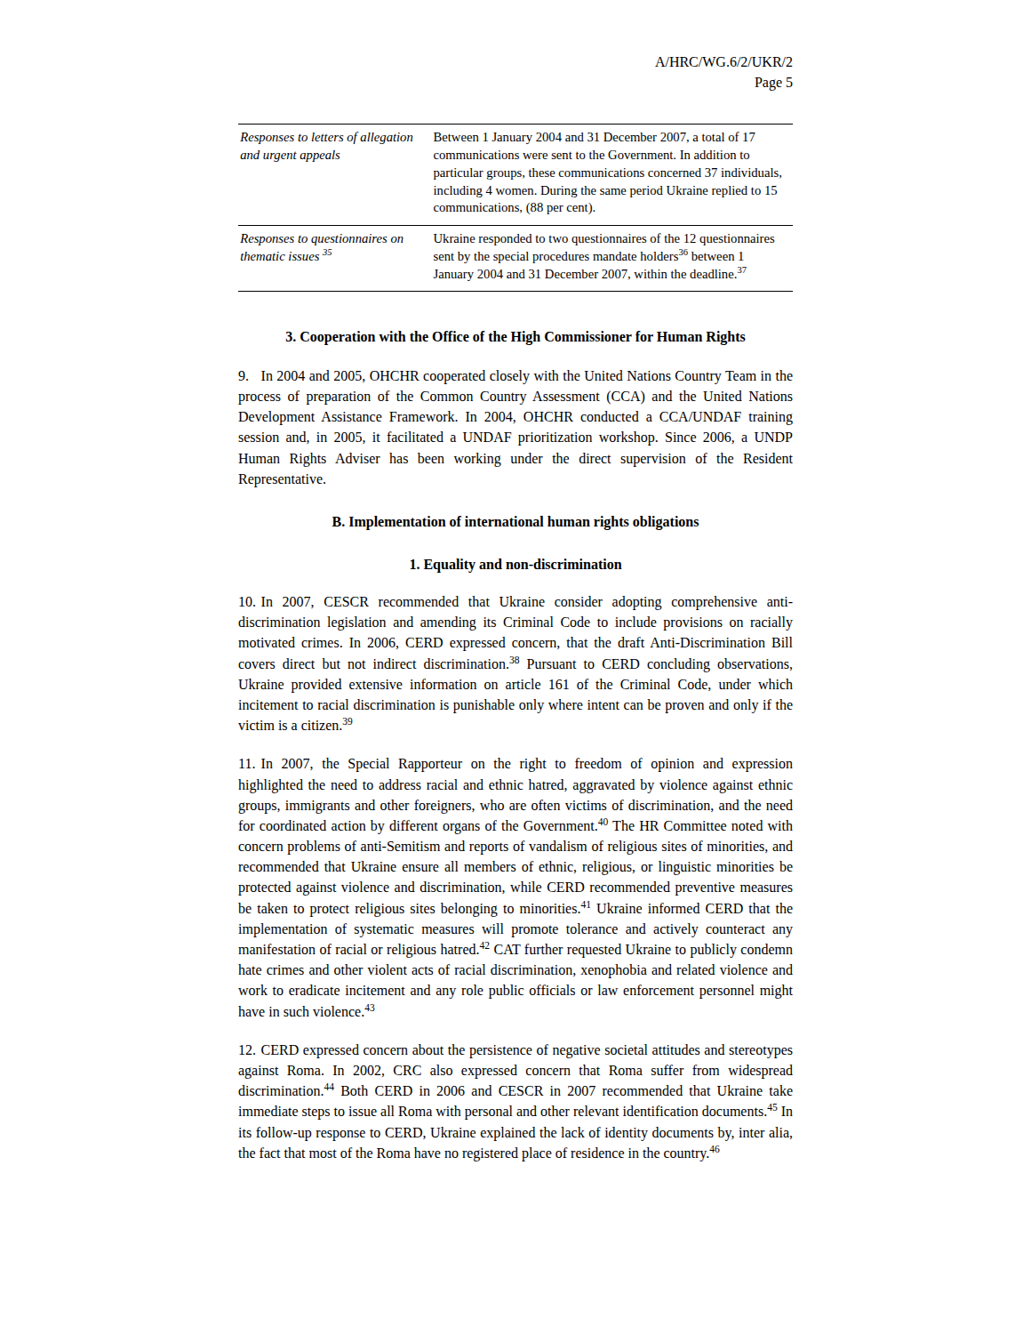A/HRC/WG.6/2/UKR/2 Page 5
| Responses to letters of allegation and urgent appeals | Between 1 January 2004 and 31 December 2007, a total of 17 communications were sent to the Government. In addition to particular groups, these communications concerned 37 individuals, including 4 women. During the same period Ukraine replied to 15 communications, (88 per cent). |
| Responses to questionnaires on thematic issues 35 | Ukraine responded to two questionnaires of the 12 questionnaires sent by the special procedures mandate holders 36 between 1 January 2004 and 31 December 2007, within the deadline. 37 |
3. Cooperation with the Office of the High Commissioner for Human Rights
9. In 2004 and 2005, OHCHR cooperated closely with the United Nations Country Team in the process of preparation of the Common Country Assessment (CCA) and the United Nations Development Assistance Framework. In 2004, OHCHR conducted a CCA/UNDAF training session and, in 2005, it facilitated a UNDAF prioritization workshop. Since 2006, a UNDP Human Rights Adviser has been working under the direct supervision of the Resident Representative.
B. Implementation of international human rights obligations
1. Equality and non-discrimination
10. In 2007, CESCR recommended that Ukraine consider adopting comprehensive anti-discrimination legislation and amending its Criminal Code to include provisions on racially motivated crimes. In 2006, CERD expressed concern, that the draft Anti-Discrimination Bill covers direct but not indirect discrimination.38 Pursuant to CERD concluding observations, Ukraine provided extensive information on article 161 of the Criminal Code, under which incitement to racial discrimination is punishable only where intent can be proven and only if the victim is a citizen.39
11. In 2007, the Special Rapporteur on the right to freedom of opinion and expression highlighted the need to address racial and ethnic hatred, aggravated by violence against ethnic groups, immigrants and other foreigners, who are often victims of discrimination, and the need for coordinated action by different organs of the Government.40 The HR Committee noted with concern problems of anti-Semitism and reports of vandalism of religious sites of minorities, and recommended that Ukraine ensure all members of ethnic, religious, or linguistic minorities be protected against violence and discrimination, while CERD recommended preventive measures be taken to protect religious sites belonging to minorities.41 Ukraine informed CERD that the implementation of systematic measures will promote tolerance and actively counteract any manifestation of racial or religious hatred.42 CAT further requested Ukraine to publicly condemn hate crimes and other violent acts of racial discrimination, xenophobia and related violence and work to eradicate incitement and any role public officials or law enforcement personnel might have in such violence.43
12. CERD expressed concern about the persistence of negative societal attitudes and stereotypes against Roma. In 2002, CRC also expressed concern that Roma suffer from widespread discrimination.44 Both CERD in 2006 and CESCR in 2007 recommended that Ukraine take immediate steps to issue all Roma with personal and other relevant identification documents.45 In its follow-up response to CERD, Ukraine explained the lack of identity documents by, inter alia, the fact that most of the Roma have no registered place of residence in the country.46